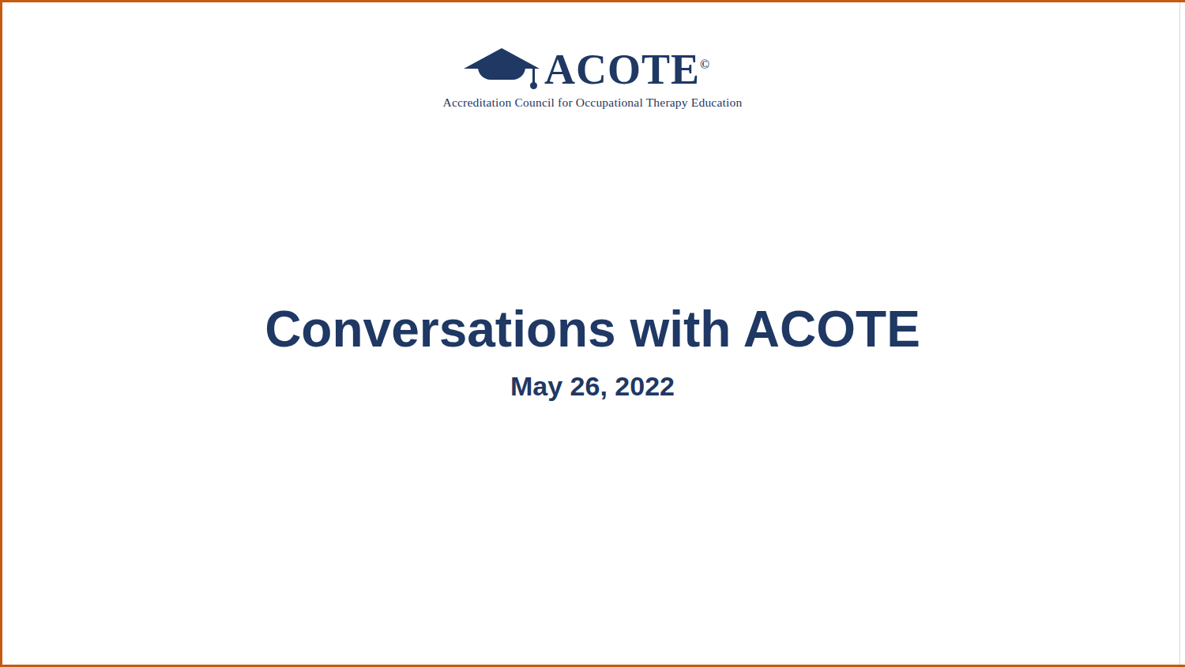ACOTE©
Accreditation Council for Occupational Therapy Education
Conversations with ACOTE
May 26, 2022